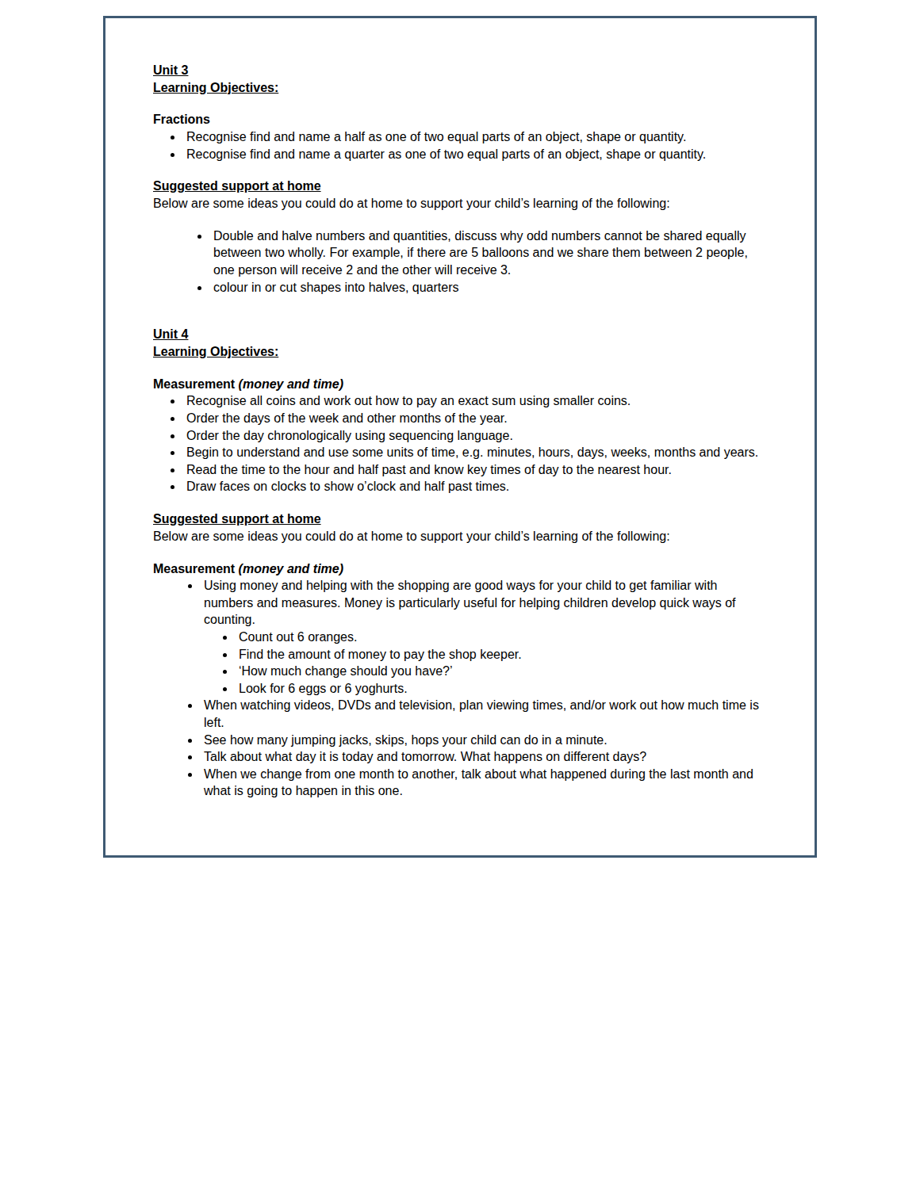Unit 3
Learning Objectives:
Fractions
Recognise find and name a half as one of two equal parts of an object, shape or quantity.
Recognise find and name a quarter as one of two equal parts of an object, shape or quantity.
Suggested support at home
Below are some ideas you could do at home to support your child’s learning of the following:
Double and halve numbers and quantities, discuss why odd numbers cannot be shared equally between two wholly. For example, if there are 5 balloons and we share them between 2 people, one person will receive 2 and the other will receive 3.
colour in or cut shapes into halves, quarters
Unit 4
Learning Objectives:
Measurement (money and time)
Recognise all coins and work out how to pay an exact sum using smaller coins.
Order the days of the week and other months of the year.
Order the day chronologically using sequencing language.
Begin to understand and use some units of time, e.g. minutes, hours, days, weeks, months and years.
Read the time to the hour and half past and know key times of day to the nearest hour.
Draw faces on clocks to show o’clock and half past times.
Suggested support at home
Below are some ideas you could do at home to support your child’s learning of the following:
Measurement (money and time)
Using money and helping with the shopping are good ways for your child to get familiar with numbers and measures. Money is particularly useful for helping children develop quick ways of counting.
Count out 6 oranges.
Find the amount of money to pay the shop keeper.
‘How much change should you have?’
Look for 6 eggs or 6 yoghurts.
When watching videos, DVDs and television, plan viewing times, and/or work out how much time is left.
See how many jumping jacks, skips, hops your child can do in a minute.
Talk about what day it is today and tomorrow. What happens on different days?
When we change from one month to another, talk about what happened during the last month and what is going to happen in this one.